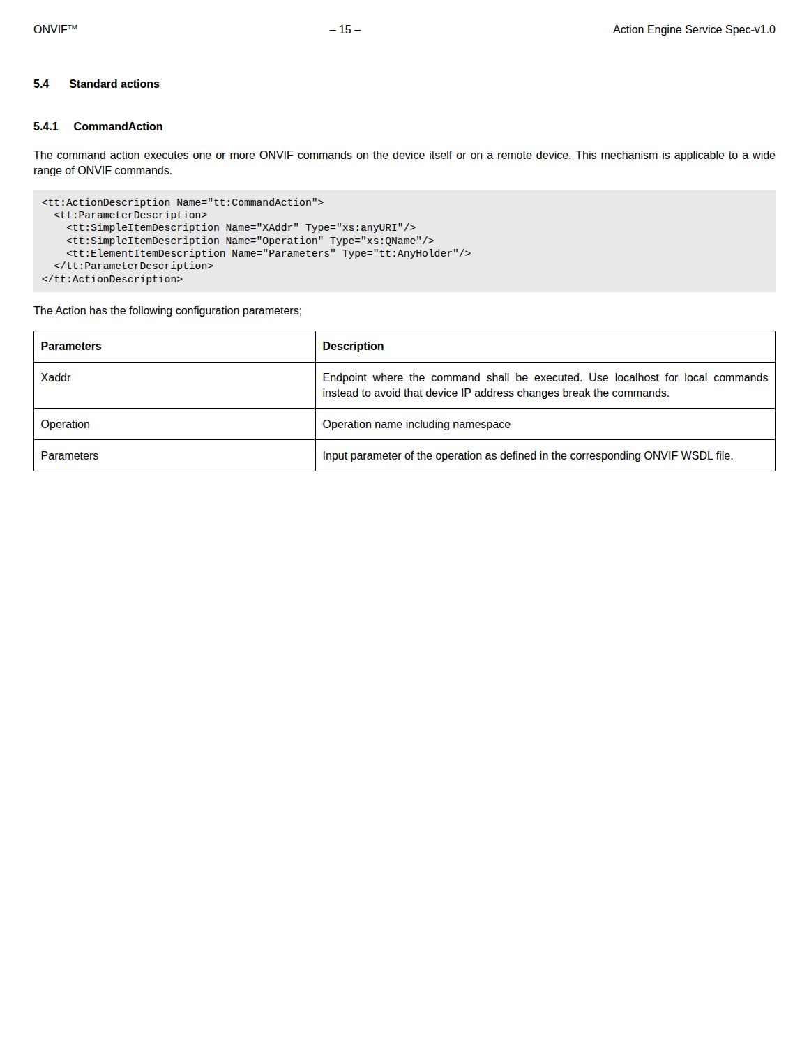ONVIFTM
– 15 –
Action Engine Service Spec-v1.0
5.4 Standard actions
5.4.1 CommandAction
The command action executes one or more ONVIF commands on the device itself or on a remote device. This mechanism is applicable to a wide range of ONVIF commands.
<tt:ActionDescription Name="tt:CommandAction">
  <tt:ParameterDescription>
    <tt:SimpleItemDescription Name="XAddr" Type="xs:anyURI"/>
    <tt:SimpleItemDescription Name="Operation" Type="xs:QName"/>
    <tt:ElementItemDescription Name="Parameters" Type="tt:AnyHolder"/>
  </tt:ParameterDescription>
</tt:ActionDescription>
The Action has the following configuration parameters;
| Parameters | Description |
| --- | --- |
| Xaddr | Endpoint where the command shall be executed. Use localhost for local commands instead to avoid that device IP address changes break the commands. |
| Operation | Operation name including namespace |
| Parameters | Input parameter of the operation as defined in the corresponding ONVIF WSDL file. |